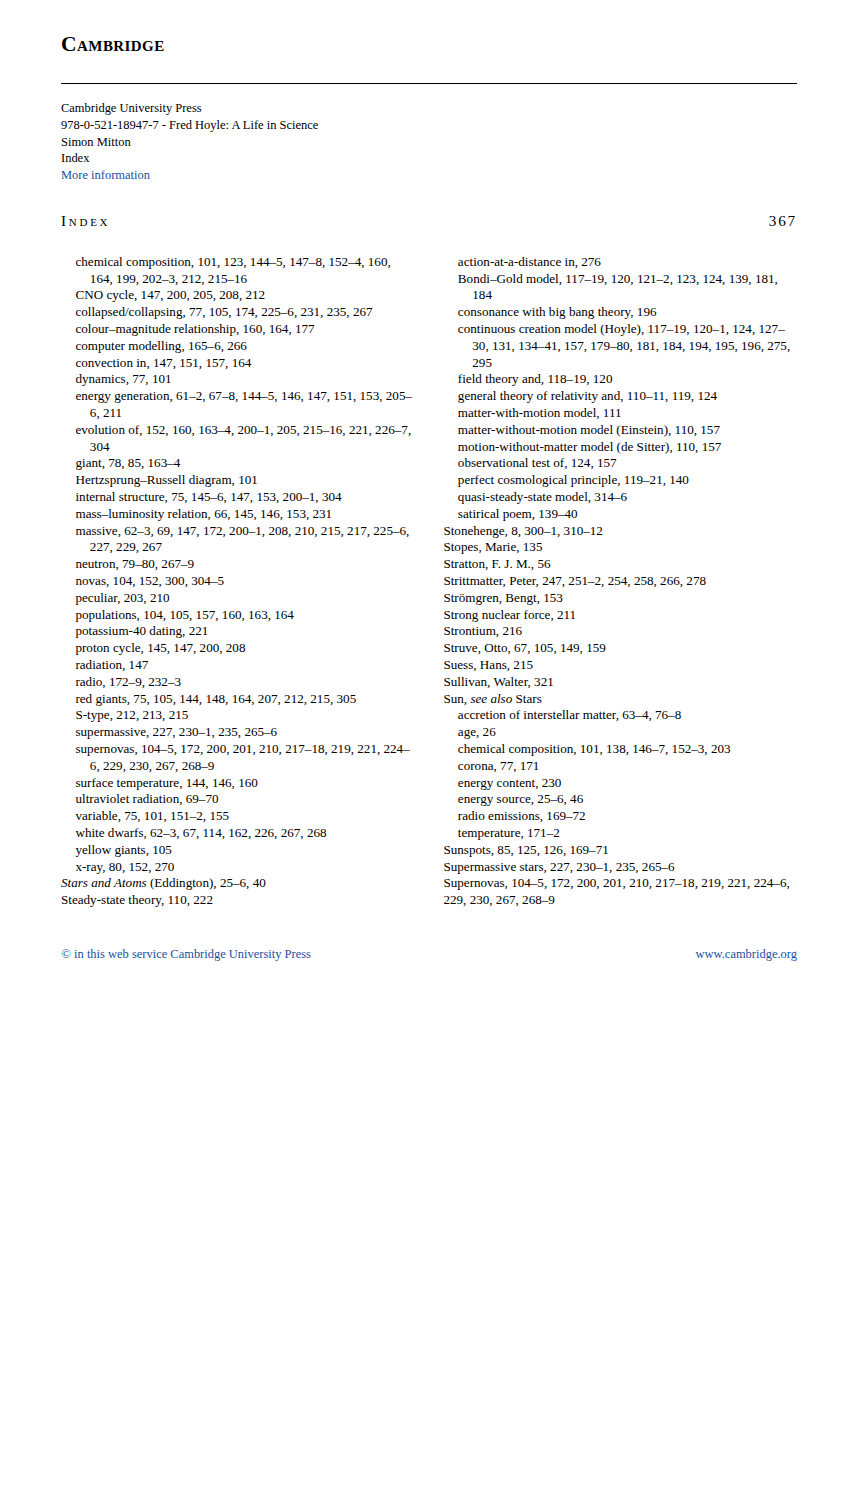Cambridge
Cambridge University Press
978-0-521-18947-7 - Fred Hoyle: A Life in Science
Simon Mitton
Index
More information
Index 367
chemical composition, 101, 123, 144–5, 147–8, 152–4, 160, 164, 199, 202–3, 212, 215–16
CNO cycle, 147, 200, 205, 208, 212
collapsed/collapsing, 77, 105, 174, 225–6, 231, 235, 267
colour–magnitude relationship, 160, 164, 177
computer modelling, 165–6, 266
convection in, 147, 151, 157, 164
dynamics, 77, 101
energy generation, 61–2, 67–8, 144–5, 146, 147, 151, 153, 205–6, 211
evolution of, 152, 160, 163–4, 200–1, 205, 215–16, 221, 226–7, 304
giant, 78, 85, 163–4
Hertzsprung–Russell diagram, 101
internal structure, 75, 145–6, 147, 153, 200–1, 304
mass–luminosity relation, 66, 145, 146, 153, 231
massive, 62–3, 69, 147, 172, 200–1, 208, 210, 215, 217, 225–6, 227, 229, 267
neutron, 79–80, 267–9
novas, 104, 152, 300, 304–5
peculiar, 203, 210
populations, 104, 105, 157, 160, 163, 164
potassium-40 dating, 221
proton cycle, 145, 147, 200, 208
radiation, 147
radio, 172–9, 232–3
red giants, 75, 105, 144, 148, 164, 207, 212, 215, 305
S-type, 212, 213, 215
supermassive, 227, 230–1, 235, 265–6
supernovas, 104–5, 172, 200, 201, 210, 217–18, 219, 221, 224–6, 229, 230, 267, 268–9
surface temperature, 144, 146, 160
ultraviolet radiation, 69–70
variable, 75, 101, 151–2, 155
white dwarfs, 62–3, 67, 114, 162, 226, 267, 268
yellow giants, 105
x-ray, 80, 152, 270
Stars and Atoms (Eddington), 25–6, 40
Steady-state theory, 110, 222
action-at-a-distance in, 276
Bondi–Gold model, 117–19, 120, 121–2, 123, 124, 139, 181, 184
consonance with big bang theory, 196
continuous creation model (Hoyle), 117–19, 120–1, 124, 127–30, 131, 134–41, 157, 179–80, 181, 184, 194, 195, 196, 275, 295
field theory and, 118–19, 120
general theory of relativity and, 110–11, 119, 124
matter-with-motion model, 111
matter-without-motion model (Einstein), 110, 157
motion-without-matter model (de Sitter), 110, 157
observational test of, 124, 157
perfect cosmological principle, 119–21, 140
quasi-steady-state model, 314–6
satirical poem, 139–40
Stonehenge, 8, 300–1, 310–12
Stopes, Marie, 135
Stratton, F. J. M., 56
Strittmatter, Peter, 247, 251–2, 254, 258, 266, 278
Strömgren, Bengt, 153
Strong nuclear force, 211
Strontium, 216
Struve, Otto, 67, 105, 149, 159
Suess, Hans, 215
Sullivan, Walter, 321
Sun, see also Stars
accretion of interstellar matter, 63–4, 76–8
age, 26
chemical composition, 101, 138, 146–7, 152–3, 203
corona, 77, 171
energy content, 230
energy source, 25–6, 46
radio emissions, 169–72
temperature, 171–2
Sunspots, 85, 125, 126, 169–71
Supermassive stars, 227, 230–1, 235, 265–6
Supernovas, 104–5, 172, 200, 201, 210, 217–18, 219, 221, 224–6, 229, 230, 267, 268–9
© in this web service Cambridge University Press www.cambridge.org